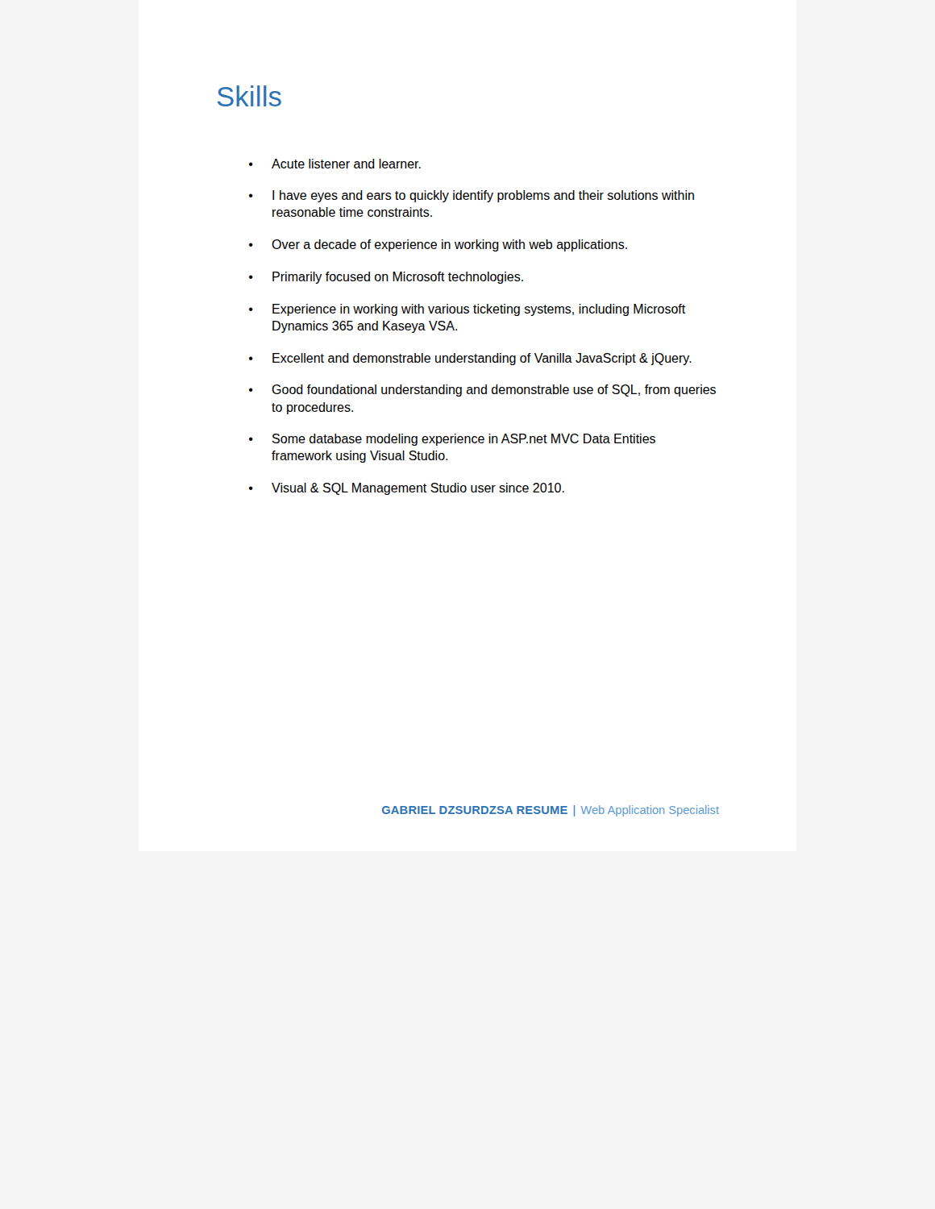Skills
Acute listener and learner.
I have eyes and ears to quickly identify problems and their solutions within reasonable time constraints.
Over a decade of experience in working with web applications.
Primarily focused on Microsoft technologies.
Experience in working with various ticketing systems, including Microsoft Dynamics 365 and Kaseya VSA.
Excellent and demonstrable understanding of Vanilla JavaScript & jQuery.
Good foundational understanding and demonstrable use of SQL, from queries to procedures.
Some database modeling experience in ASP.net MVC Data Entities framework using Visual Studio.
Visual & SQL Management Studio user since 2010.
GABRIEL DZSURDZSA RESUME | Web Application Specialist